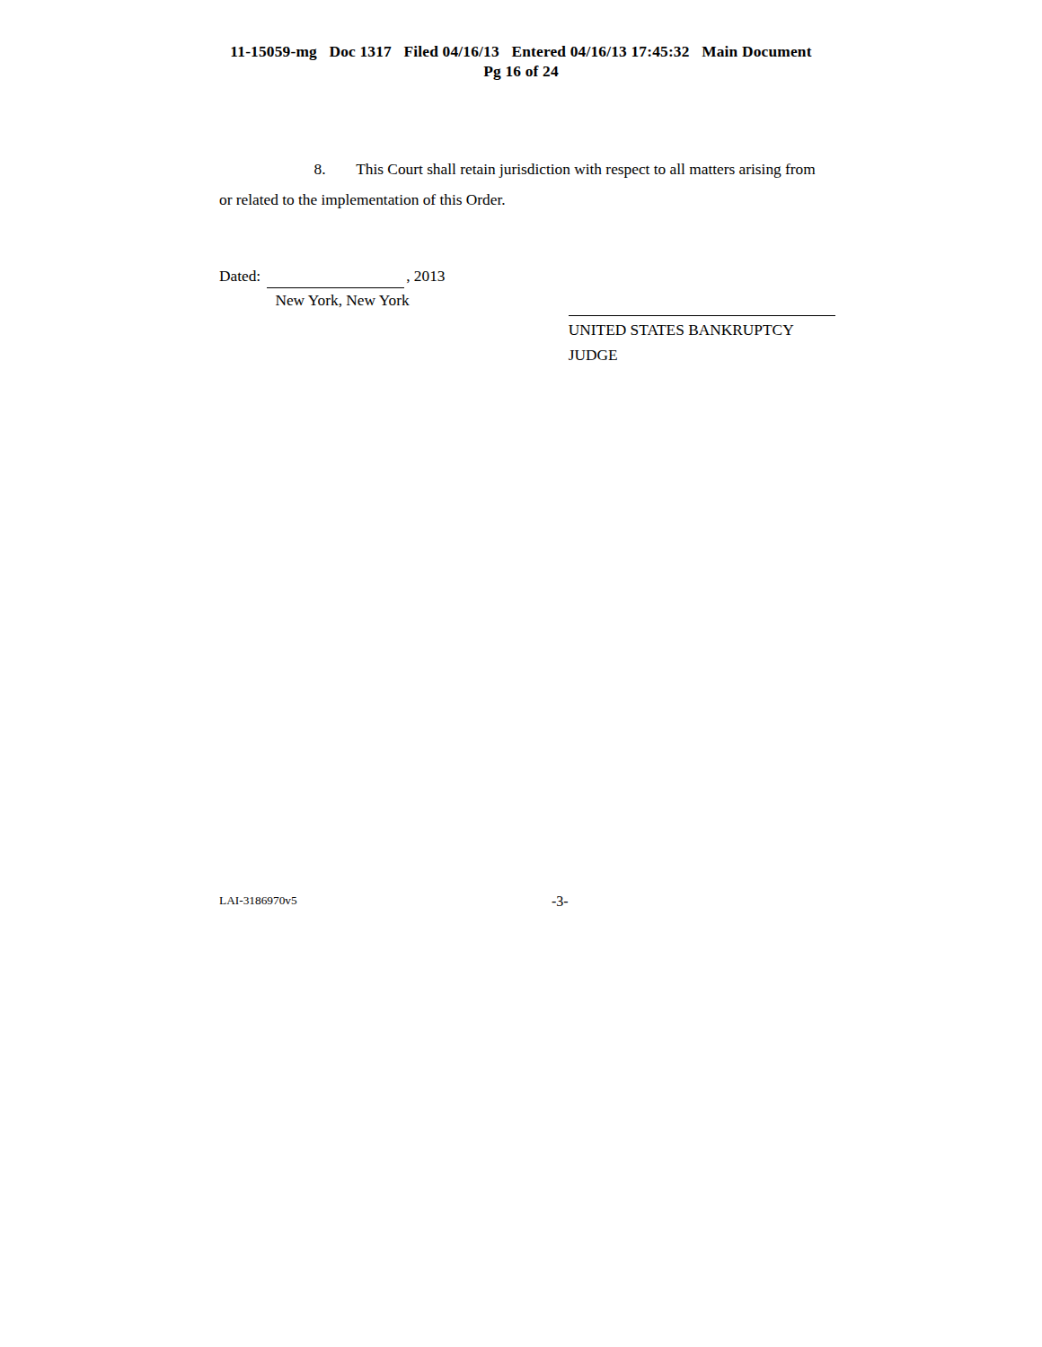11-15059-mg Doc 1317 Filed 04/16/13 Entered 04/16/13 17:45:32 Main Document
Pg 16 of 24
8. This Court shall retain jurisdiction with respect to all matters arising from or related to the implementation of this Order.
Dated: , 2013 New York, New York
UNITED STATES BANKRUPTCY JUDGE
LAI-3186970v5
-3-